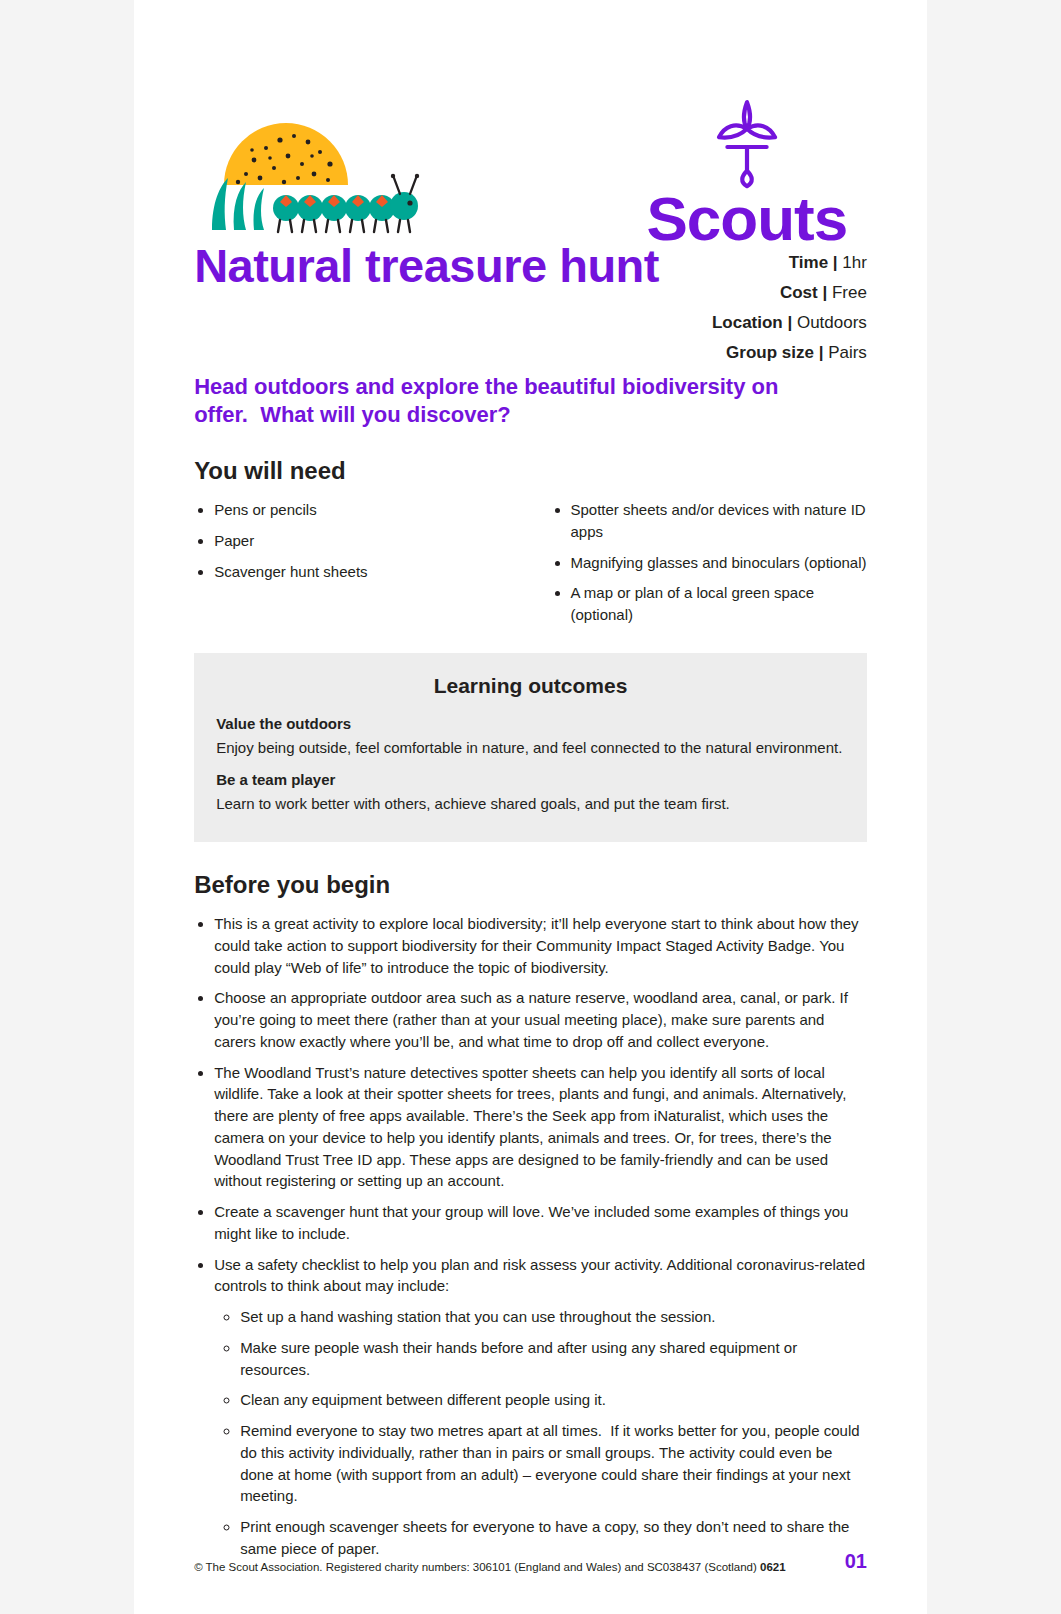Scouts
Natural treasure hunt
Time | 1hr
Cost | Free
Location | Outdoors
Group size | Pairs
Head outdoors and explore the beautiful biodiversity on offer. What will you discover?
You will need
Pens or pencils
Paper
Scavenger hunt sheets
Spotter sheets and/or devices with nature ID apps
Magnifying glasses and binoculars (optional)
A map or plan of a local green space (optional)
Learning outcomes
Value the outdoors
Enjoy being outside, feel comfortable in nature, and feel connected to the natural environment.
Be a team player
Learn to work better with others, achieve shared goals, and put the team first.
Before you begin
This is a great activity to explore local biodiversity; it’ll help everyone start to think about how they could take action to support biodiversity for their Community Impact Staged Activity Badge. You could play “Web of life” to introduce the topic of biodiversity.
Choose an appropriate outdoor area such as a nature reserve, woodland area, canal, or park. If you’re going to meet there (rather than at your usual meeting place), make sure parents and carers know exactly where you’ll be, and what time to drop off and collect everyone.
The Woodland Trust’s nature detectives spotter sheets can help you identify all sorts of local wildlife. Take a look at their spotter sheets for trees, plants and fungi, and animals. Alternatively, there are plenty of free apps available. There’s the Seek app from iNaturalist, which uses the camera on your device to help you identify plants, animals and trees. Or, for trees, there’s the Woodland Trust Tree ID app. These apps are designed to be family-friendly and can be used without registering or setting up an account.
Create a scavenger hunt that your group will love. We’ve included some examples of things you might like to include.
Use a safety checklist to help you plan and risk assess your activity. Additional coronavirus-related controls to think about may include:
Set up a hand washing station that you can use throughout the session.
Make sure people wash their hands before and after using any shared equipment or resources.
Clean any equipment between different people using it.
Remind everyone to stay two metres apart at all times. If it works better for you, people could do this activity individually, rather than in pairs or small groups. The activity could even be done at home (with support from an adult) – everyone could share their findings at your next meeting.
Print enough scavenger sheets for everyone to have a copy, so they don’t need to share the same piece of paper.
© The Scout Association. Registered charity numbers: 306101 (England and Wales) and SC038437 (Scotland) 0621
01